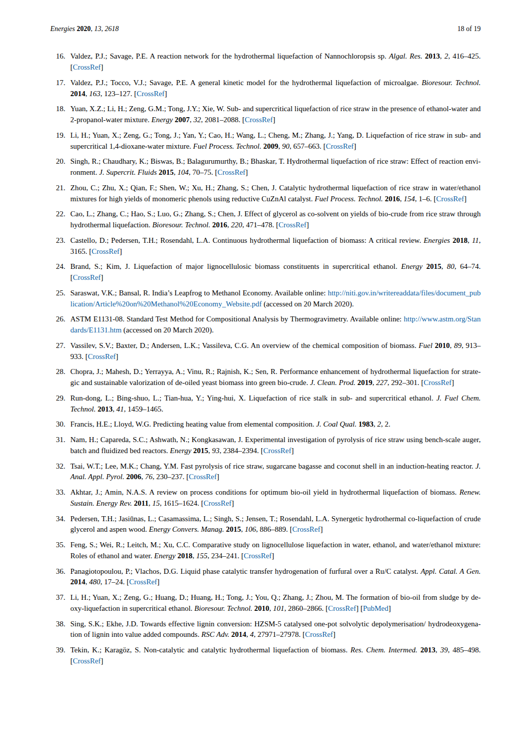Energies 2020, 13, 2618
18 of 19
Valdez, P.J.; Savage, P.E. A reaction network for the hydrothermal liquefaction of Nannochloropsis sp. Algal. Res. 2013, 2, 416–425. [CrossRef]
Valdez, P.J.; Tocco, V.J.; Savage, P.E. A general kinetic model for the hydrothermal liquefaction of microalgae. Bioresour. Technol. 2014, 163, 123–127. [CrossRef]
Yuan, X.Z.; Li, H.; Zeng, G.M.; Tong, J.Y.; Xie, W. Sub- and supercritical liquefaction of rice straw in the presence of ethanol-water and 2-propanol-water mixture. Energy 2007, 32, 2081–2088. [CrossRef]
Li, H.; Yuan, X.; Zeng, G.; Tong, J.; Yan, Y.; Cao, H.; Wang, L.; Cheng, M.; Zhang, J.; Yang, D. Liquefaction of rice straw in sub- and supercritical 1,4-dioxane-water mixture. Fuel Process. Technol. 2009, 90, 657–663. [CrossRef]
Singh, R.; Chaudhary, K.; Biswas, B.; Balagurumurthy, B.; Bhaskar, T. Hydrothermal liquefaction of rice straw: Effect of reaction environment. J. Supercrit. Fluids 2015, 104, 70–75. [CrossRef]
Zhou, C.; Zhu, X.; Qian, F.; Shen, W.; Xu, H.; Zhang, S.; Chen, J. Catalytic hydrothermal liquefaction of rice straw in water/ethanol mixtures for high yields of monomeric phenols using reductive CuZnAl catalyst. Fuel Process. Technol. 2016, 154, 1–6. [CrossRef]
Cao, L.; Zhang, C.; Hao, S.; Luo, G.; Zhang, S.; Chen, J. Effect of glycerol as co-solvent on yields of bio-crude from rice straw through hydrothermal liquefaction. Bioresour. Technol. 2016, 220, 471–478. [CrossRef]
Castello, D.; Pedersen, T.H.; Rosendahl, L.A. Continuous hydrothermal liquefaction of biomass: A critical review. Energies 2018, 11, 3165. [CrossRef]
Brand, S.; Kim, J. Liquefaction of major lignocellulosic biomass constituents in supercritical ethanol. Energy 2015, 80, 64–74. [CrossRef]
Saraswat, V.K.; Bansal, R. India’s Leapfrog to Methanol Economy. Available online: http://niti.gov.in/writereaddata/files/document_publication/Article%20on%20Methanol%20Economy_Website.pdf (accessed on 20 March 2020).
ASTM E1131-08. Standard Test Method for Compositional Analysis by Thermogravimetry. Available online: http://www.astm.org/Standards/E1131.htm (accessed on 20 March 2020).
Vassilev, S.V.; Baxter, D.; Andersen, L.K.; Vassileva, C.G. An overview of the chemical composition of biomass. Fuel 2010, 89, 913–933. [CrossRef]
Chopra, J.; Mahesh, D.; Yerrayya, A.; Vinu, R.; Rajnish, K.; Sen, R. Performance enhancement of hydrothermal liquefaction for strategic and sustainable valorization of de-oiled yeast biomass into green bio-crude. J. Clean. Prod. 2019, 227, 292–301. [CrossRef]
Run-dong, L.; Bing-shuo, L.; Tian-hua, Y.; Ying-hui, X. Liquefaction of rice stalk in sub- and supercritical ethanol. J. Fuel Chem. Technol. 2013, 41, 1459–1465.
Francis, H.E.; Lloyd, W.G. Predicting heating value from elemental composition. J. Coal Qual. 1983, 2, 2.
Nam, H.; Capareda, S.C.; Ashwath, N.; Kongkasawan, J. Experimental investigation of pyrolysis of rice straw using bench-scale auger, batch and fluidized bed reactors. Energy 2015, 93, 2384–2394. [CrossRef]
Tsai, W.T.; Lee, M.K.; Chang, Y.M. Fast pyrolysis of rice straw, sugarcane bagasse and coconut shell in an induction-heating reactor. J. Anal. Appl. Pyrol. 2006, 76, 230–237. [CrossRef]
Akhtar, J.; Amin, N.A.S. A review on process conditions for optimum bio-oil yield in hydrothermal liquefaction of biomass. Renew. Sustain. Energy Rev. 2011, 15, 1615–1624. [CrossRef]
Pedersen, T.H.; Jasiūnas, L.; Casamassima, L.; Singh, S.; Jensen, T.; Rosendahl, L.A. Synergetic hydrothermal co-liquefaction of crude glycerol and aspen wood. Energy Convers. Manag. 2015, 106, 886–889. [CrossRef]
Feng, S.; Wei, R.; Leitch, M.; Xu, C.C. Comparative study on lignocellulose liquefaction in water, ethanol, and water/ethanol mixture: Roles of ethanol and water. Energy 2018, 155, 234–241. [CrossRef]
Panagiotopoulou, P.; Vlachos, D.G. Liquid phase catalytic transfer hydrogenation of furfural over a Ru/C catalyst. Appl. Catal. A Gen. 2014, 480, 17–24. [CrossRef]
Li, H.; Yuan, X.; Zeng, G.; Huang, D.; Huang, H.; Tong, J.; You, Q.; Zhang, J.; Zhou, M. The formation of bio-oil from sludge by deoxy-liquefaction in supercritical ethanol. Bioresour. Technol. 2010, 101, 2860–2866. [CrossRef] [PubMed]
Sing, S.K.; Ekhe, J.D. Towards effective lignin conversion: HZSM-5 catalysed one-pot solvolytic depolymerisation/ hydrodeoxygenation of lignin into value added compounds. RSC Adv. 2014, 4, 27971–27978. [CrossRef]
Tekin, K.; Karagöz, S. Non-catalytic and catalytic hydrothermal liquefaction of biomass. Res. Chem. Intermed. 2013, 39, 485–498. [CrossRef]